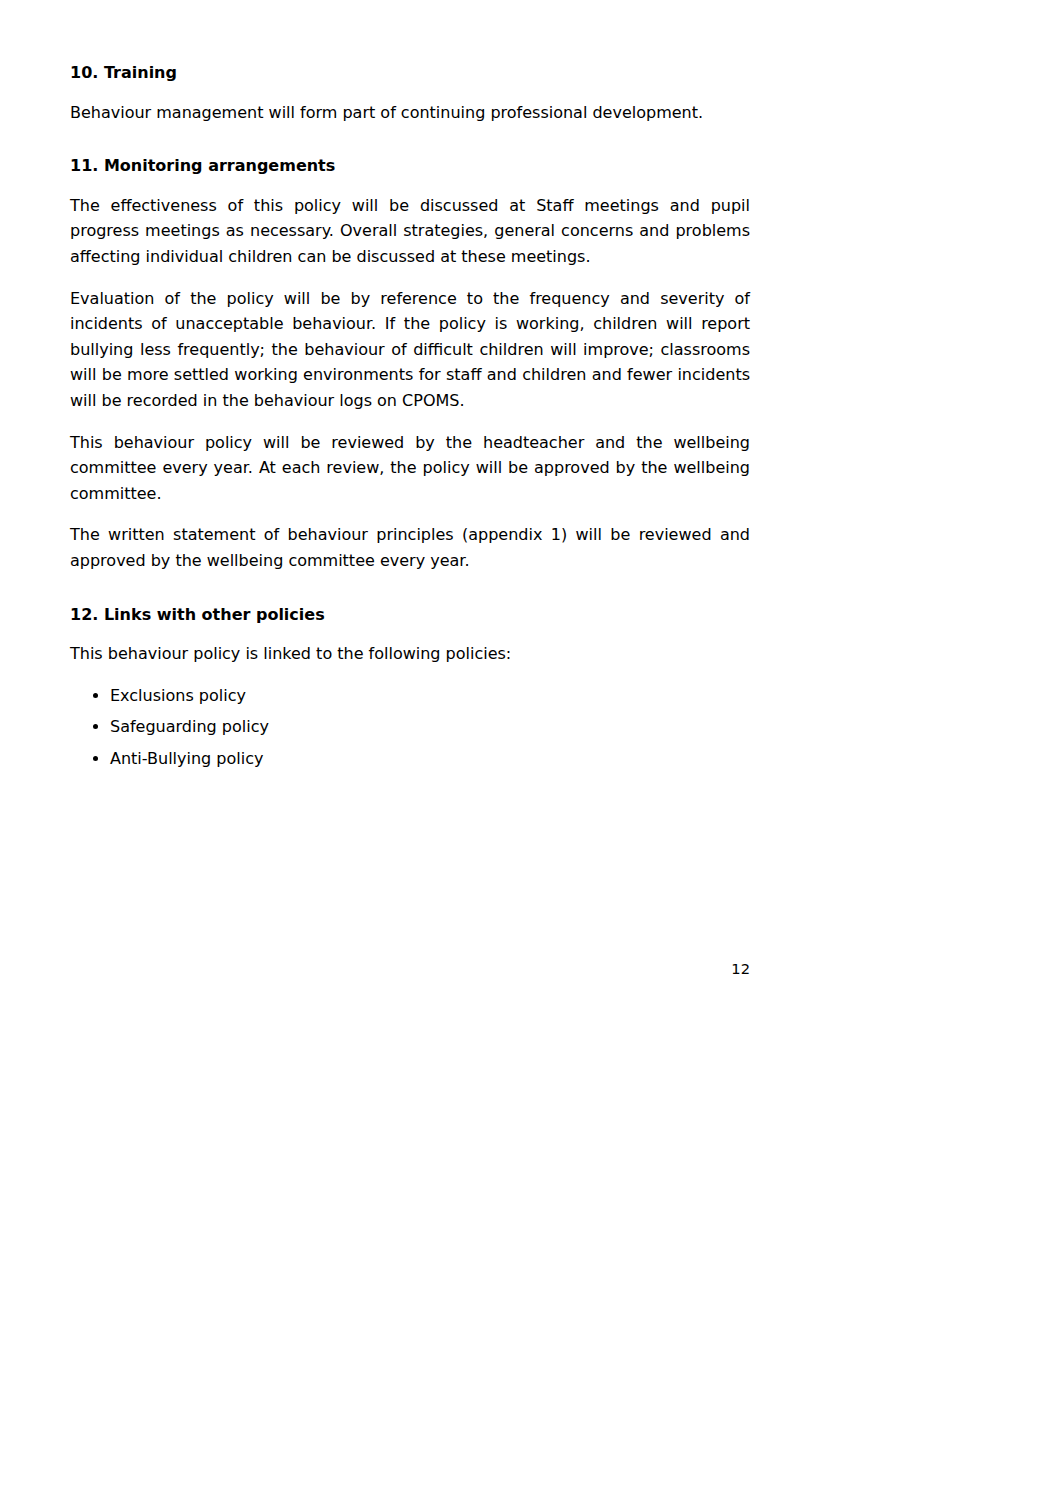10. Training
Behaviour management will form part of continuing professional development.
11. Monitoring arrangements
The effectiveness of this policy will be discussed at Staff meetings and pupil progress meetings as necessary. Overall strategies, general concerns and problems affecting individual children can be discussed at these meetings.
Evaluation of the policy will be by reference to the frequency and severity of incidents of unacceptable behaviour. If the policy is working, children will report bullying less frequently; the behaviour of difficult children will improve; classrooms will be more settled working environments for staff and children and fewer incidents will be recorded in the behaviour logs on CPOMS.
This behaviour policy will be reviewed by the headteacher and the wellbeing committee every year. At each review, the policy will be approved by the wellbeing committee.
The written statement of behaviour principles (appendix 1) will be reviewed and approved by the wellbeing committee every year.
12. Links with other policies
This behaviour policy is linked to the following policies:
Exclusions policy
Safeguarding policy
Anti-Bullying policy
12